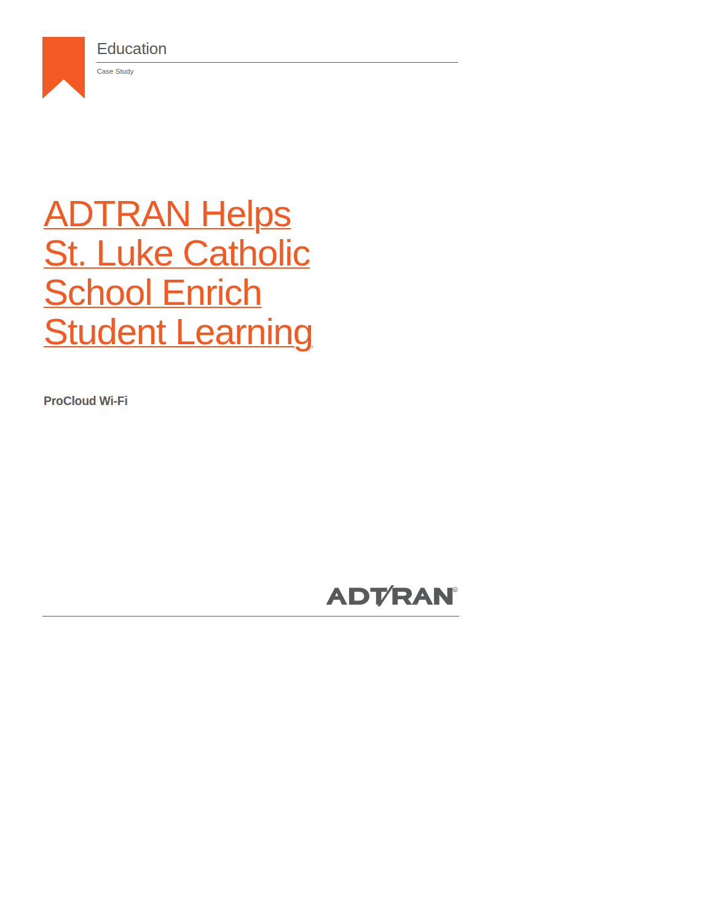Education
Case Study
ADTRAN Helps
St. Luke Catholic
School Enrich
Student Learning
ProCloud Wi-Fi
R